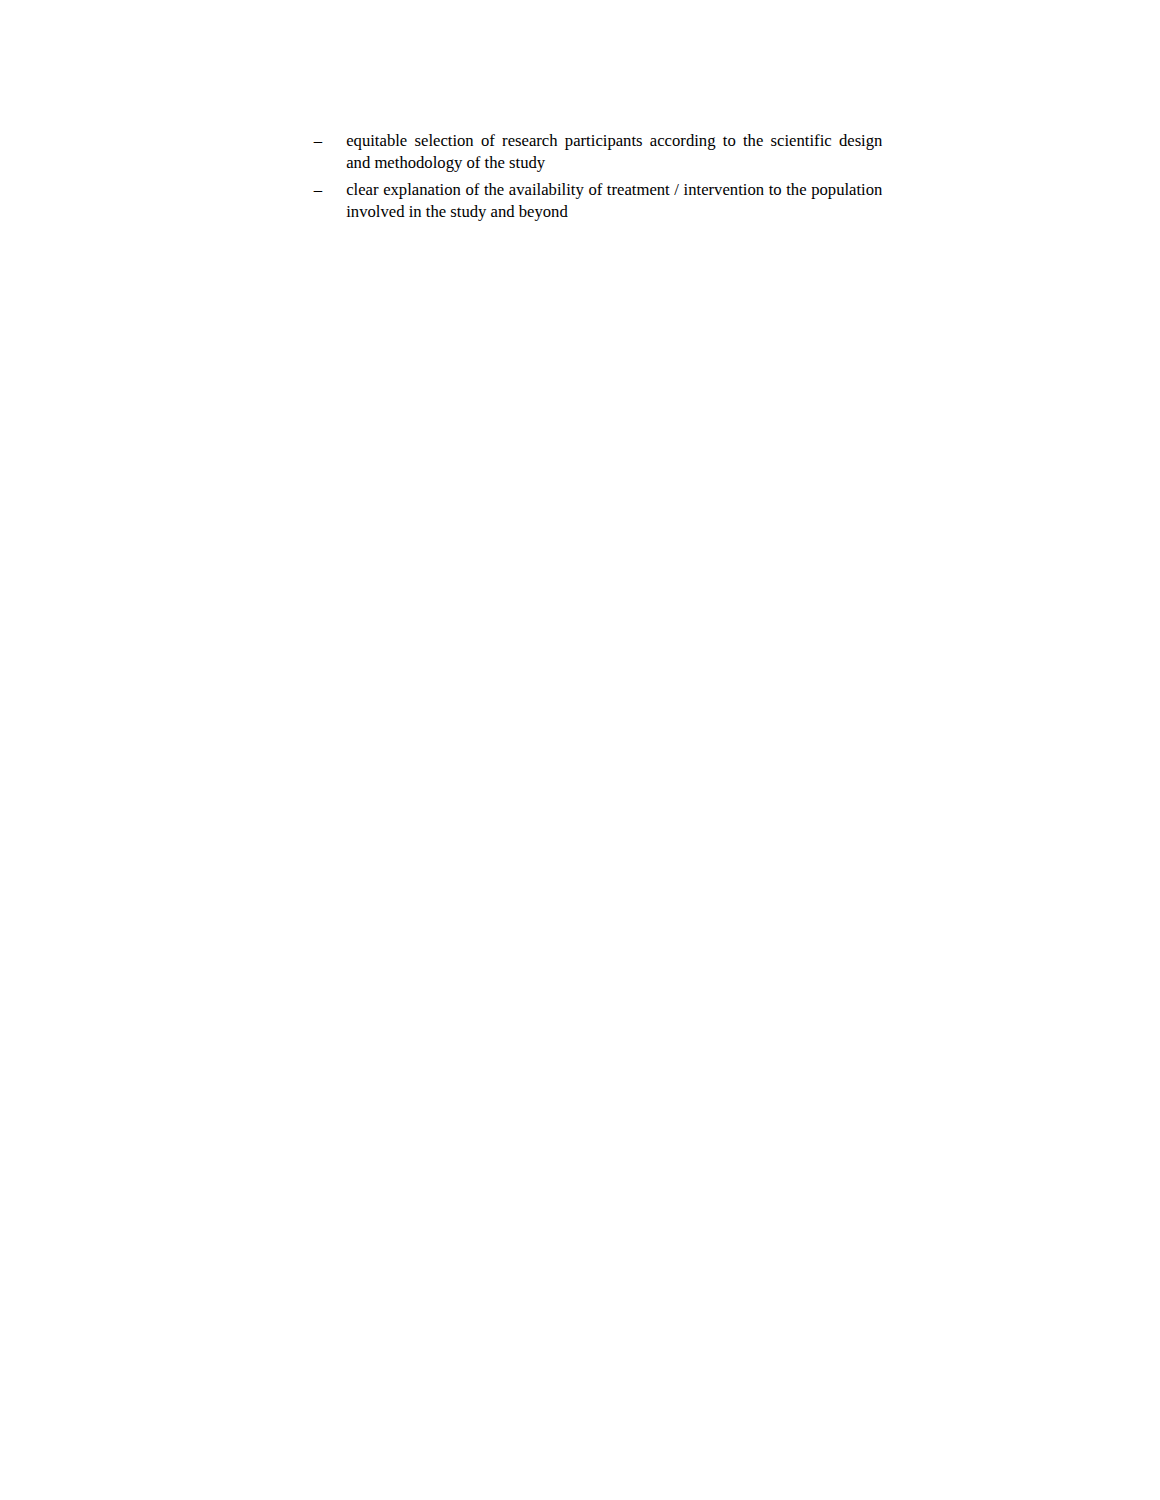equitable selection of research participants according to the scientific design and methodology of the study
clear explanation of the availability of treatment / intervention to the population involved in the study and beyond